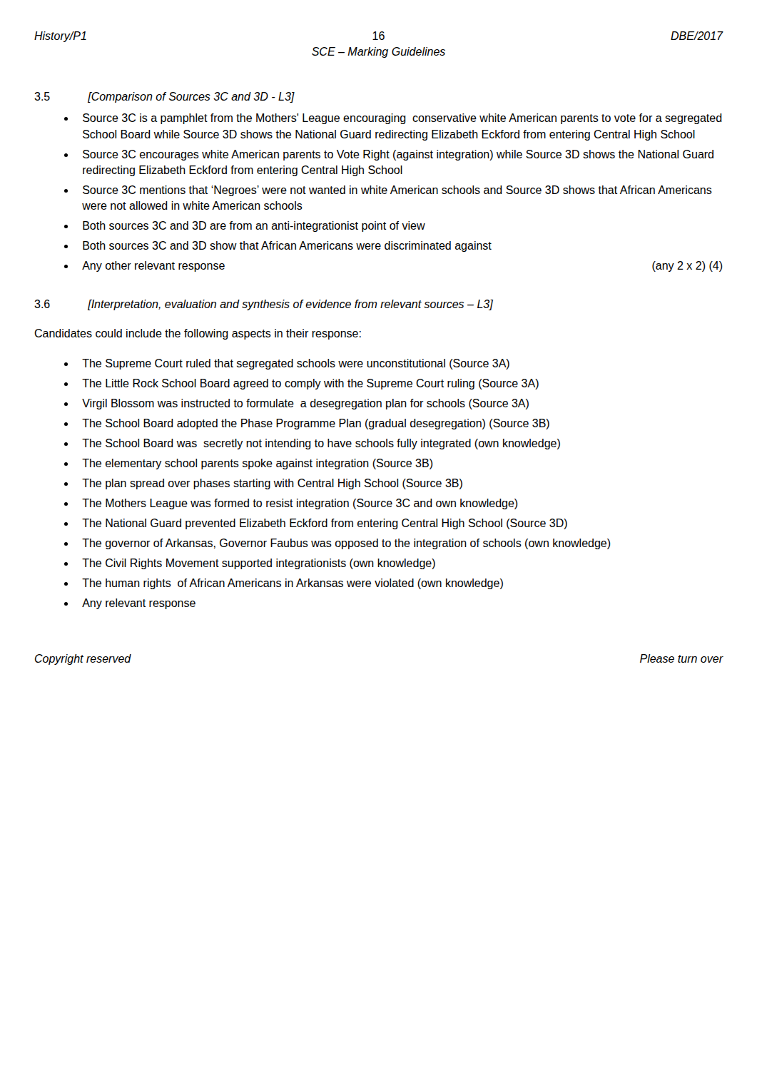History/P1
16
SCE – Marking Guidelines
DBE/2017
3.5
[Comparison of Sources 3C and 3D - L3]
Source 3C is a pamphlet from the Mothers' League encouraging conservative white American parents to vote for a segregated School Board while Source 3D shows the National Guard redirecting Elizabeth Eckford from entering Central High School
Source 3C encourages white American parents to Vote Right (against integration) while Source 3D shows the National Guard redirecting Elizabeth Eckford from entering Central High School
Source 3C mentions that ‘Negroes’ were not wanted in white American schools and Source 3D shows that African Americans were not allowed in white American schools
Both sources 3C and 3D are from an anti-integrationist point of view
Both sources 3C and 3D show that African Americans were discriminated against
Any other relevant response (any 2 x 2) (4)
3.6
[Interpretation, evaluation and synthesis of evidence from relevant sources – L3]
Candidates could include the following aspects in their response:
The Supreme Court ruled that segregated schools were unconstitutional (Source 3A)
The Little Rock School Board agreed to comply with the Supreme Court ruling (Source 3A)
Virgil Blossom was instructed to formulate a desegregation plan for schools (Source 3A)
The School Board adopted the Phase Programme Plan (gradual desegregation) (Source 3B)
The School Board was secretly not intending to have schools fully integrated (own knowledge)
The elementary school parents spoke against integration (Source 3B)
The plan spread over phases starting with Central High School (Source 3B)
The Mothers League was formed to resist integration (Source 3C and own knowledge)
The National Guard prevented Elizabeth Eckford from entering Central High School (Source 3D)
The governor of Arkansas, Governor Faubus was opposed to the integration of schools (own knowledge)
The Civil Rights Movement supported integrationists (own knowledge)
The human rights of African Americans in Arkansas were violated (own knowledge)
Any relevant response
Copyright reserved
Please turn over